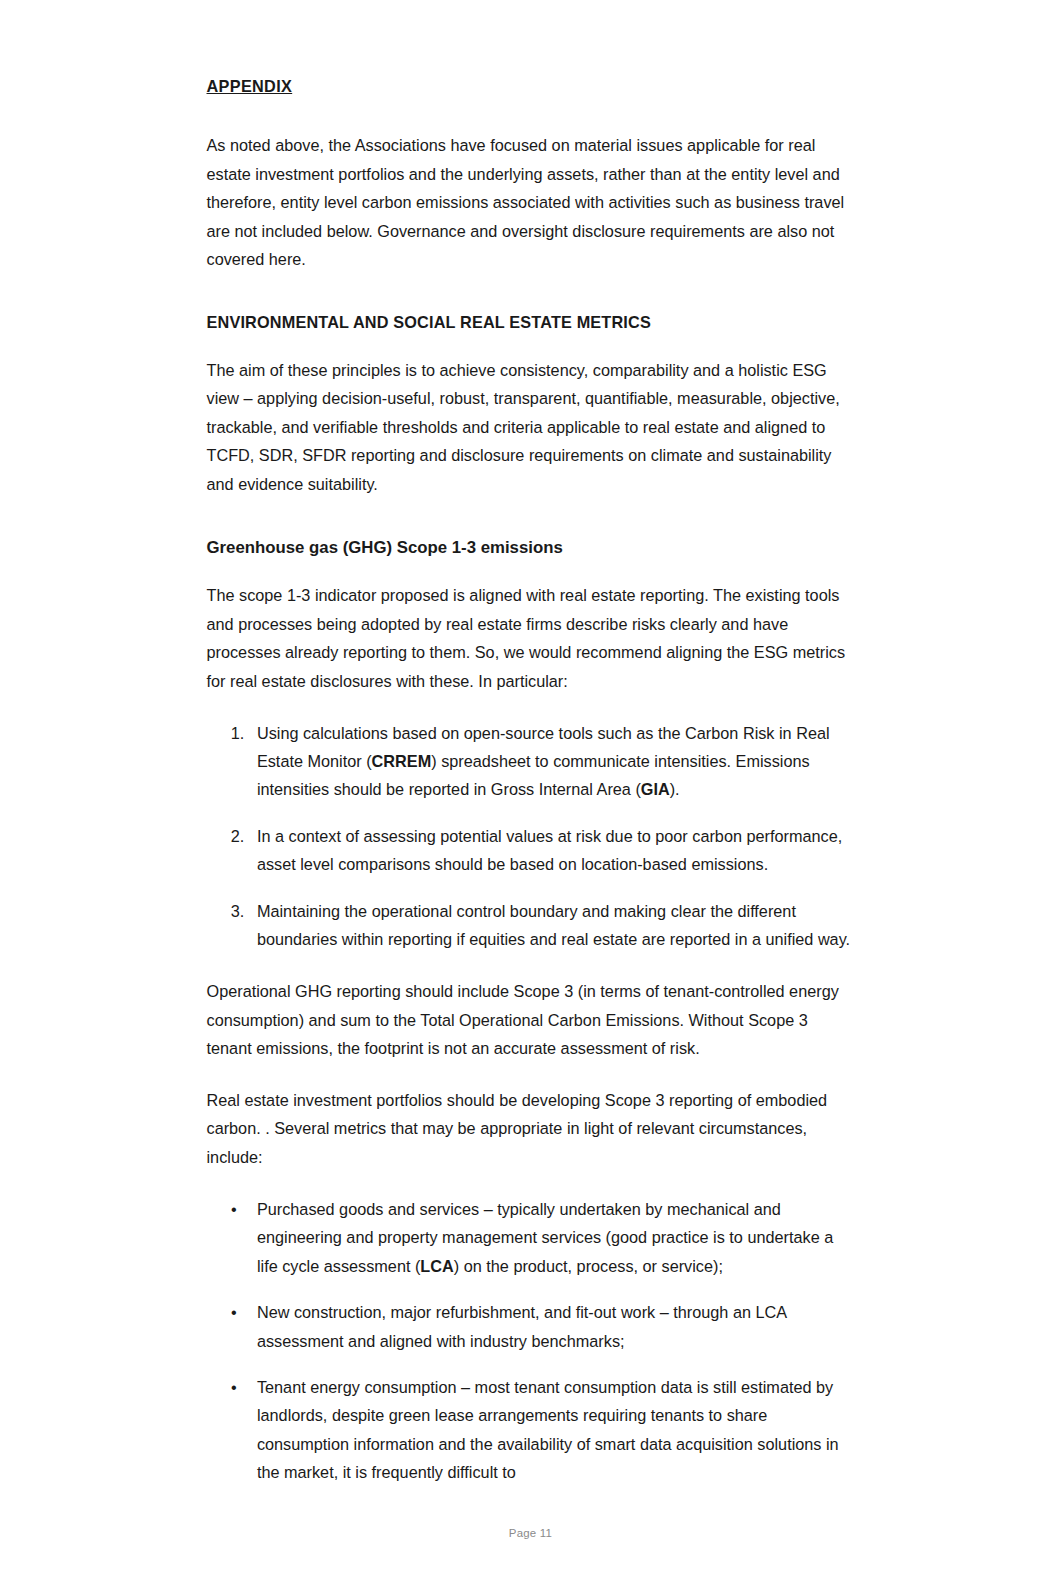Appendix
As noted above, the Associations have focused on material issues applicable for real estate investment portfolios and the underlying assets, rather than at the entity level and therefore, entity level carbon emissions associated with activities such as business travel are not included below. Governance and oversight disclosure requirements are also not covered here.
Environmental and Social Real Estate Metrics
The aim of these principles is to achieve consistency, comparability and a holistic ESG view – applying decision-useful, robust, transparent, quantifiable, measurable, objective, trackable, and verifiable thresholds and criteria applicable to real estate and aligned to TCFD, SDR, SFDR reporting and disclosure requirements on climate and sustainability and evidence suitability.
Greenhouse gas (GHG) Scope 1-3 emissions
The scope 1-3 indicator proposed is aligned with real estate reporting. The existing tools and processes being adopted by real estate firms describe risks clearly and have processes already reporting to them. So, we would recommend aligning the ESG metrics for real estate disclosures with these. In particular:
Using calculations based on open-source tools such as the Carbon Risk in Real Estate Monitor (CRREM) spreadsheet to communicate intensities. Emissions intensities should be reported in Gross Internal Area (GIA).
In a context of assessing potential values at risk due to poor carbon performance, asset level comparisons should be based on location-based emissions.
Maintaining the operational control boundary and making clear the different boundaries within reporting if equities and real estate are reported in a unified way.
Operational GHG reporting should include Scope 3 (in terms of tenant-controlled energy consumption) and sum to the Total Operational Carbon Emissions. Without Scope 3 tenant emissions, the footprint is not an accurate assessment of risk.
Real estate investment portfolios should be developing Scope 3 reporting of embodied carbon. . Several metrics that may be appropriate in light of relevant circumstances, include:
Purchased goods and services – typically undertaken by mechanical and engineering and property management services (good practice is to undertake a life cycle assessment (LCA) on the product, process, or service);
New construction, major refurbishment, and fit-out work – through an LCA assessment and aligned with industry benchmarks;
Tenant energy consumption – most tenant consumption data is still estimated by landlords, despite green lease arrangements requiring tenants to share consumption information and the availability of smart data acquisition solutions in the market, it is frequently difficult to
Page 11